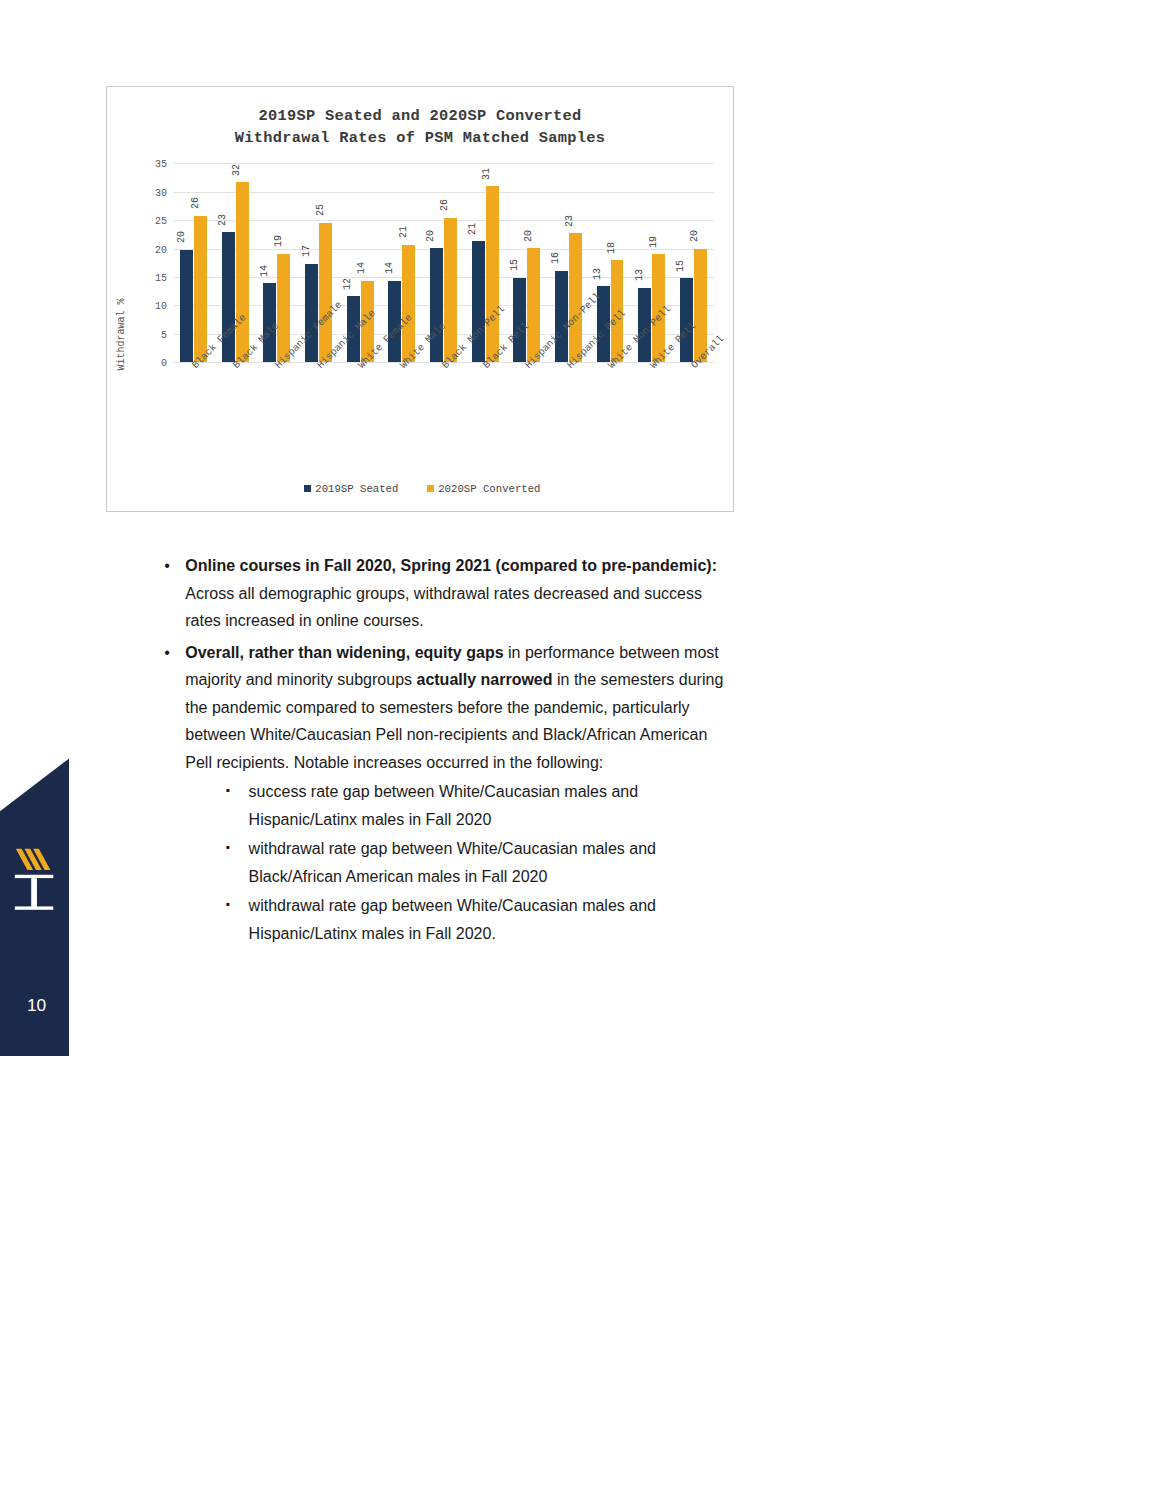2019SP Seated and 2020SP Converted
Withdrawal Rates of PSM Matched Samples
Withdrawal %
35
30
25
20
15
10
5
0
20
26
23
32
14
19
17
25
12
14
14
21
20
26
21
31
15
20
16
23
13
18
13
19
15
20
Black Female
Black Male
Hispanic Female
Hispanic Male
White Female
White Male
Black Non-Pell
Black Pell
Hispanic Non-Pell
Hispanic Pell
White Non-Pell
White Pell
Overall
2019SP Seated
2020SP Converted
Online courses in Fall 2020, Spring 2021 (compared to pre-pandemic): Across all demographic groups, withdrawal rates decreased and success rates increased in online courses.
Overall, rather than widening, equity gaps in performance between most majority and minority subgroups actually narrowed in the semesters during the pandemic compared to semesters before the pandemic, particularly between White/Caucasian Pell non-recipients and Black/African American Pell recipients. Notable increases occurred in the following:
success rate gap between White/Caucasian males and Hispanic/Latinx males in Fall 2020
withdrawal rate gap between White/Caucasian males and Black/African American males in Fall 2020
withdrawal rate gap between White/Caucasian males and Hispanic/Latinx males in Fall 2020.
10